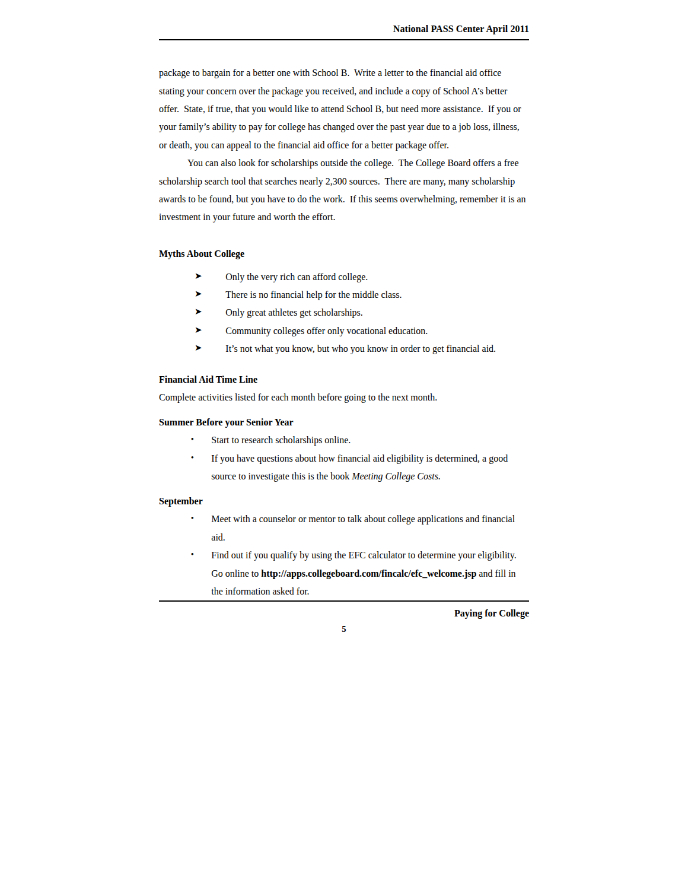National PASS Center April 2011
package to bargain for a better one with School B. Write a letter to the financial aid office stating your concern over the package you received, and include a copy of School A’s better offer. State, if true, that you would like to attend School B, but need more assistance. If you or your family’s ability to pay for college has changed over the past year due to a job loss, illness, or death, you can appeal to the financial aid office for a better package offer.
You can also look for scholarships outside the college. The College Board offers a free scholarship search tool that searches nearly 2,300 sources. There are many, many scholarship awards to be found, but you have to do the work. If this seems overwhelming, remember it is an investment in your future and worth the effort.
Myths About College
Only the very rich can afford college.
There is no financial help for the middle class.
Only great athletes get scholarships.
Community colleges offer only vocational education.
It’s not what you know, but who you know in order to get financial aid.
Financial Aid Time Line
Complete activities listed for each month before going to the next month.
Summer Before your Senior Year
Start to research scholarships online.
If you have questions about how financial aid eligibility is determined, a good source to investigate this is the book Meeting C ollege Costs.
September
Meet with a counselor or mentor to talk about college applications and financial aid.
Find out if you qualify by using the EFC calculator to determine your eligibility. Go online to http://apps.collegeboard.com/fincalc/efc_welcome.jsp and fill in the information asked for.
Paying for College
5